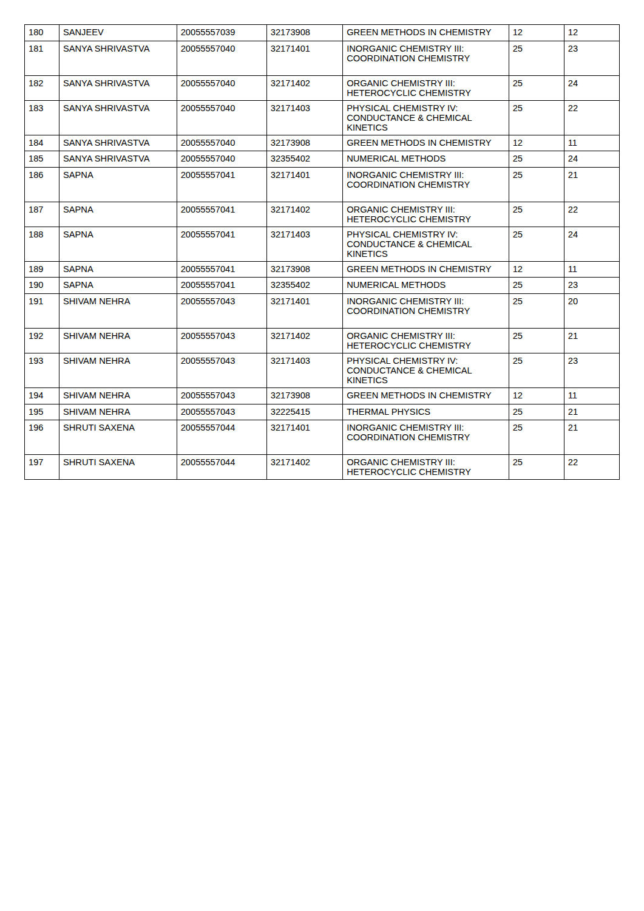| 180 | SANJEEV | 20055557039 | 32173908 | GREEN METHODS IN CHEMISTRY | 12 | 12 |
| 181 | SANYA SHRIVASTVA | 20055557040 | 32171401 | INORGANIC CHEMISTRY III: COORDINATION CHEMISTRY | 25 | 23 |
| 182 | SANYA SHRIVASTVA | 20055557040 | 32171402 | ORGANIC CHEMISTRY III: HETEROCYCLIC CHEMISTRY | 25 | 24 |
| 183 | SANYA SHRIVASTVA | 20055557040 | 32171403 | PHYSICAL CHEMISTRY IV: CONDUCTANCE & CHEMICAL KINETICS | 25 | 22 |
| 184 | SANYA SHRIVASTVA | 20055557040 | 32173908 | GREEN METHODS IN CHEMISTRY | 12 | 11 |
| 185 | SANYA SHRIVASTVA | 20055557040 | 32355402 | NUMERICAL METHODS | 25 | 24 |
| 186 | SAPNA | 20055557041 | 32171401 | INORGANIC CHEMISTRY III: COORDINATION CHEMISTRY | 25 | 21 |
| 187 | SAPNA | 20055557041 | 32171402 | ORGANIC CHEMISTRY III: HETEROCYCLIC CHEMISTRY | 25 | 22 |
| 188 | SAPNA | 20055557041 | 32171403 | PHYSICAL CHEMISTRY IV: CONDUCTANCE & CHEMICAL KINETICS | 25 | 24 |
| 189 | SAPNA | 20055557041 | 32173908 | GREEN METHODS IN CHEMISTRY | 12 | 11 |
| 190 | SAPNA | 20055557041 | 32355402 | NUMERICAL METHODS | 25 | 23 |
| 191 | SHIVAM NEHRA | 20055557043 | 32171401 | INORGANIC CHEMISTRY III: COORDINATION CHEMISTRY | 25 | 20 |
| 192 | SHIVAM NEHRA | 20055557043 | 32171402 | ORGANIC CHEMISTRY III: HETEROCYCLIC CHEMISTRY | 25 | 21 |
| 193 | SHIVAM NEHRA | 20055557043 | 32171403 | PHYSICAL CHEMISTRY IV: CONDUCTANCE & CHEMICAL KINETICS | 25 | 23 |
| 194 | SHIVAM NEHRA | 20055557043 | 32173908 | GREEN METHODS IN CHEMISTRY | 12 | 11 |
| 195 | SHIVAM NEHRA | 20055557043 | 32225415 | THERMAL PHYSICS | 25 | 21 |
| 196 | SHRUTI SAXENA | 20055557044 | 32171401 | INORGANIC CHEMISTRY III: COORDINATION CHEMISTRY | 25 | 21 |
| 197 | SHRUTI SAXENA | 20055557044 | 32171402 | ORGANIC CHEMISTRY III: HETEROCYCLIC CHEMISTRY | 25 | 22 |